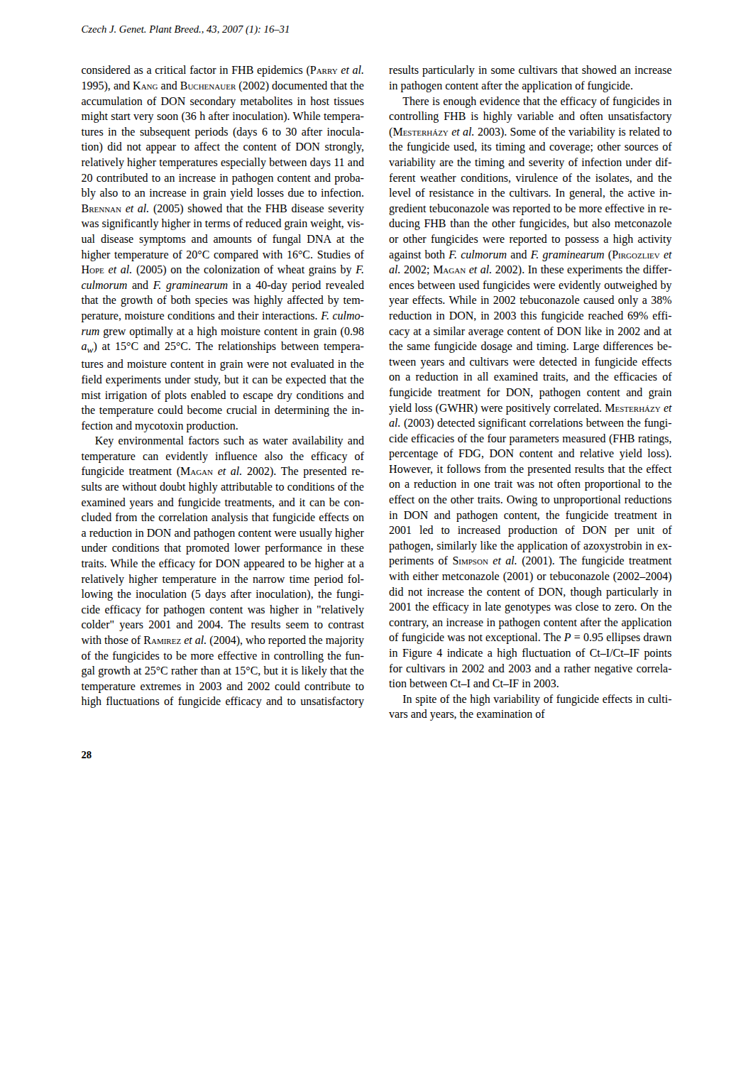Czech J. Genet. Plant Breed., 43, 2007 (1): 16–31
considered as a critical factor in FHB epidemics (Parry et al. 1995), and Kang and Buchenauer (2002) documented that the accumulation of DON secondary metabolites in host tissues might start very soon (36 h after inoculation). While temperatures in the subsequent periods (days 6 to 30 after inoculation) did not appear to affect the content of DON strongly, relatively higher temperatures especially between days 11 and 20 contributed to an increase in pathogen content and probably also to an increase in grain yield losses due to infection. Brennan et al. (2005) showed that the FHB disease severity was significantly higher in terms of reduced grain weight, visual disease symptoms and amounts of fungal DNA at the higher temperature of 20°C compared with 16°C. Studies of Hope et al. (2005) on the colonization of wheat grains by F. culmorum and F. graminearum in a 40-day period revealed that the growth of both species was highly affected by temperature, moisture conditions and their interactions. F. culmorum grew optimally at a high moisture content in grain (0.98 aw) at 15°C and 25°C. The relationships between temperatures and moisture content in grain were not evaluated in the field experiments under study, but it can be expected that the mist irrigation of plots enabled to escape dry conditions and the temperature could become crucial in determining the infection and mycotoxin production.
Key environmental factors such as water availability and temperature can evidently influence also the efficacy of fungicide treatment (Magan et al. 2002). The presented results are without doubt highly attributable to conditions of the examined years and fungicide treatments, and it can be concluded from the correlation analysis that fungicide effects on a reduction in DON and pathogen content were usually higher under conditions that promoted lower performance in these traits. While the efficacy for DON appeared to be higher at a relatively higher temperature in the narrow time period following the inoculation (5 days after inoculation), the fungicide efficacy for pathogen content was higher in "relatively colder" years 2001 and 2004. The results seem to contrast with those of Ramirez et al. (2004), who reported the majority of the fungicides to be more effective in controlling the fungal growth at 25°C rather than at 15°C, but it is likely that the temperature extremes in 2003 and 2002 could contribute to high fluctuations of fungicide efficacy and to unsatisfactory results particularly in some cultivars that showed an increase in pathogen content after the application of fungicide.
There is enough evidence that the efficacy of fungicides in controlling FHB is highly variable and often unsatisfactory (Mesterházy et al. 2003). Some of the variability is related to the fungicide used, its timing and coverage; other sources of variability are the timing and severity of infection under different weather conditions, virulence of the isolates, and the level of resistance in the cultivars. In general, the active ingredient tebuconazole was reported to be more effective in reducing FHB than the other fungicides, but also metconazole or other fungicides were reported to possess a high activity against both F. culmorum and F. graminearum (Pirgozliev et al. 2002; Magan et al. 2002). In these experiments the differences between used fungicides were evidently outweighed by year effects. While in 2002 tebuconazole caused only a 38% reduction in DON, in 2003 this fungicide reached 69% efficacy at a similar average content of DON like in 2002 and at the same fungicide dosage and timing. Large differences between years and cultivars were detected in fungicide effects on a reduction in all examined traits, and the efficacies of fungicide treatment for DON, pathogen content and grain yield loss (GWHR) were positively correlated. Mesterházy et al. (2003) detected significant correlations between the fungicide efficacies of the four parameters measured (FHB ratings, percentage of FDG, DON content and relative yield loss). However, it follows from the presented results that the effect on a reduction in one trait was not often proportional to the effect on the other traits. Owing to unproportional reductions in DON and pathogen content, the fungicide treatment in 2001 led to increased production of DON per unit of pathogen, similarly like the application of azoxystrobin in experiments of Simpson et al. (2001). The fungicide treatment with either metconazole (2001) or tebuconazole (2002–2004) did not increase the content of DON, though particularly in 2001 the efficacy in late genotypes was close to zero. On the contrary, an increase in pathogen content after the application of fungicide was not exceptional. The P = 0.95 ellipses drawn in Figure 4 indicate a high fluctuation of Ct–I/Ct–IF points for cultivars in 2002 and 2003 and a rather negative correlation between Ct–I and Ct–IF in 2003.
In spite of the high variability of fungicide effects in cultivars and years, the examination of
28